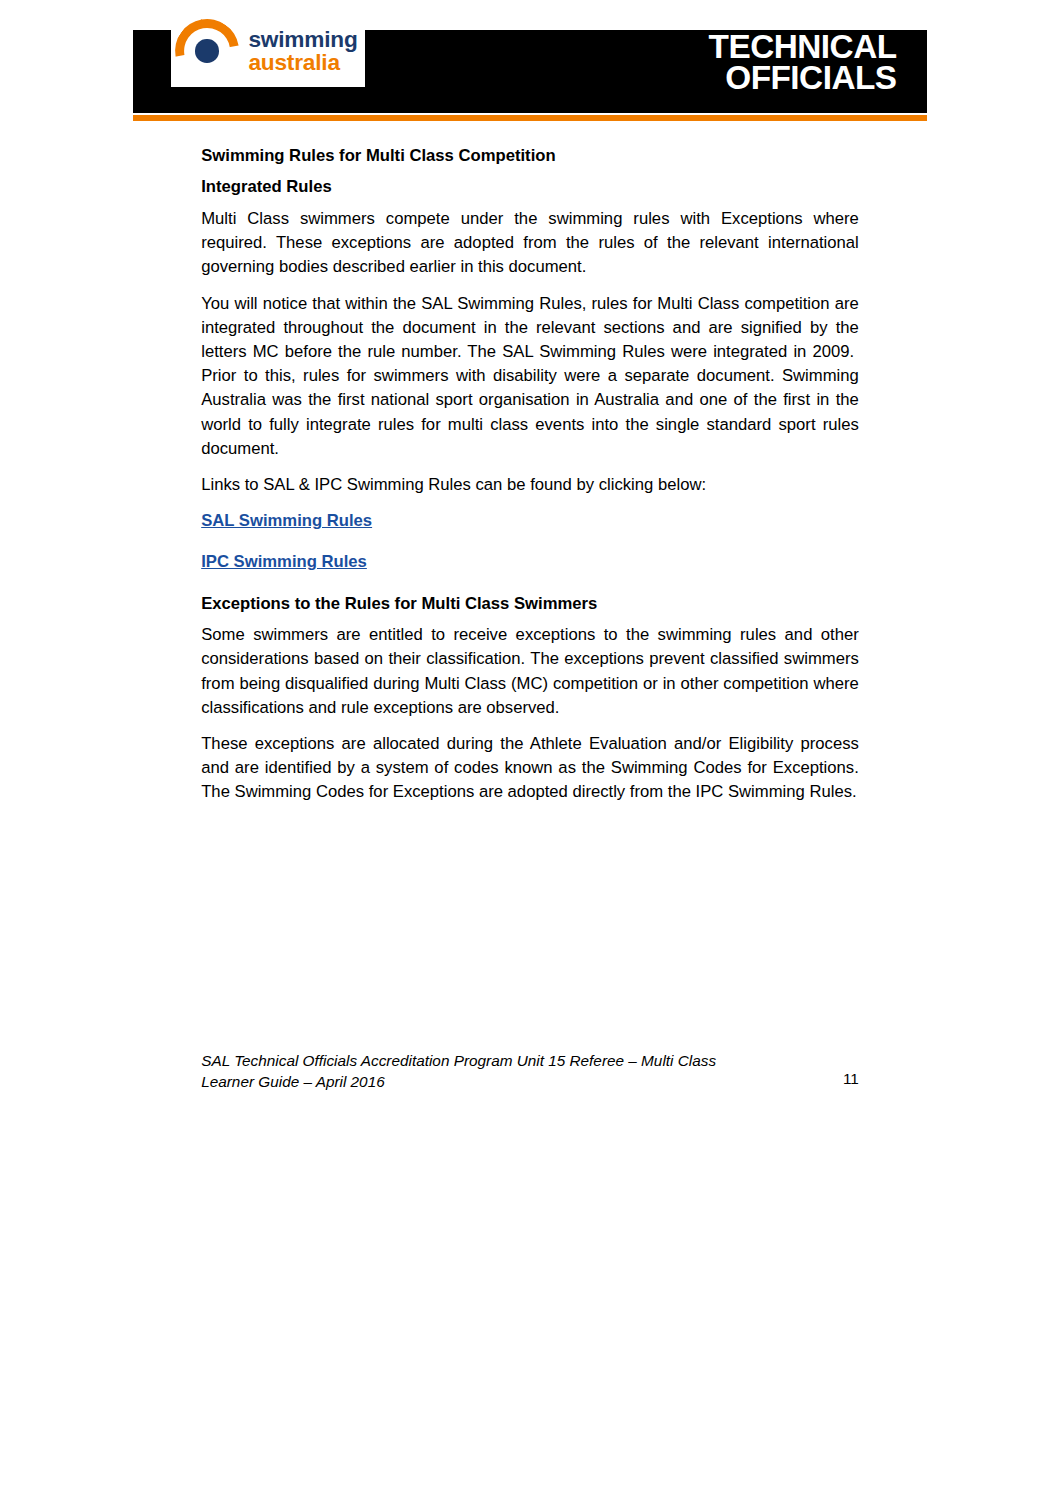swimming australia
TECHNICAL OFFICIALS
Swimming Rules for Multi Class Competition
Integrated Rules
Multi Class swimmers compete under the swimming rules with Exceptions where required. These exceptions are adopted from the rules of the relevant international governing bodies described earlier in this document.
You will notice that within the SAL Swimming Rules, rules for Multi Class competition are integrated throughout the document in the relevant sections and are signified by the letters MC before the rule number. The SAL Swimming Rules were integrated in 2009. Prior to this, rules for swimmers with disability were a separate document. Swimming Australia was the first national sport organisation in Australia and one of the first in the world to fully integrate rules for multi class events into the single standard sport rules document.
Links to SAL & IPC Swimming Rules can be found by clicking below:
SAL Swimming Rules
IPC Swimming Rules
Exceptions to the Rules for Multi Class Swimmers
Some swimmers are entitled to receive exceptions to the swimming rules and other considerations based on their classification. The exceptions prevent classified swimmers from being disqualified during Multi Class (MC) competition or in other competition where classifications and rule exceptions are observed.
These exceptions are allocated during the Athlete Evaluation and/or Eligibility process and are identified by a system of codes known as the Swimming Codes for Exceptions. The Swimming Codes for Exceptions are adopted directly from the IPC Swimming Rules.
SAL Technical Officials Accreditation Program Unit 15 Referee – Multi Class Learner Guide – April 2016
11